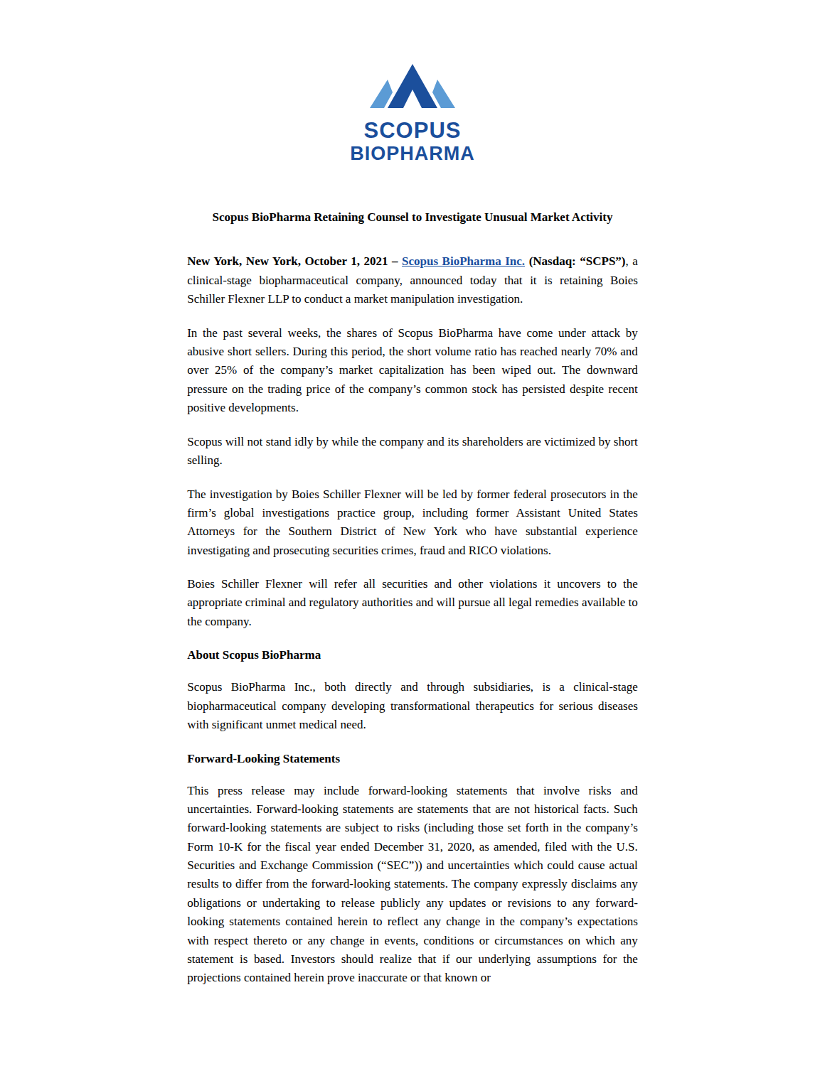SCOPUS BIOPHARMA
Scopus BioPharma Retaining Counsel to Investigate Unusual Market Activity
New York, New York, October 1, 2021 – Scopus BioPharma Inc. (Nasdaq: “SCPS”), a clinical-stage biopharmaceutical company, announced today that it is retaining Boies Schiller Flexner LLP to conduct a market manipulation investigation.
In the past several weeks, the shares of Scopus BioPharma have come under attack by abusive short sellers. During this period, the short volume ratio has reached nearly 70% and over 25% of the company’s market capitalization has been wiped out. The downward pressure on the trading price of the company’s common stock has persisted despite recent positive developments.
Scopus will not stand idly by while the company and its shareholders are victimized by short selling.
The investigation by Boies Schiller Flexner will be led by former federal prosecutors in the firm’s global investigations practice group, including former Assistant United States Attorneys for the Southern District of New York who have substantial experience investigating and prosecuting securities crimes, fraud and RICO violations.
Boies Schiller Flexner will refer all securities and other violations it uncovers to the appropriate criminal and regulatory authorities and will pursue all legal remedies available to the company.
About Scopus BioPharma
Scopus BioPharma Inc., both directly and through subsidiaries, is a clinical-stage biopharmaceutical company developing transformational therapeutics for serious diseases with significant unmet medical need.
Forward-Looking Statements
This press release may include forward-looking statements that involve risks and uncertainties. Forward-looking statements are statements that are not historical facts. Such forward-looking statements are subject to risks (including those set forth in the company’s Form 10-K for the fiscal year ended December 31, 2020, as amended, filed with the U.S. Securities and Exchange Commission (“SEC”)) and uncertainties which could cause actual results to differ from the forward-looking statements. The company expressly disclaims any obligations or undertaking to release publicly any updates or revisions to any forward-looking statements contained herein to reflect any change in the company’s expectations with respect thereto or any change in events, conditions or circumstances on which any statement is based. Investors should realize that if our underlying assumptions for the projections contained herein prove inaccurate or that known or